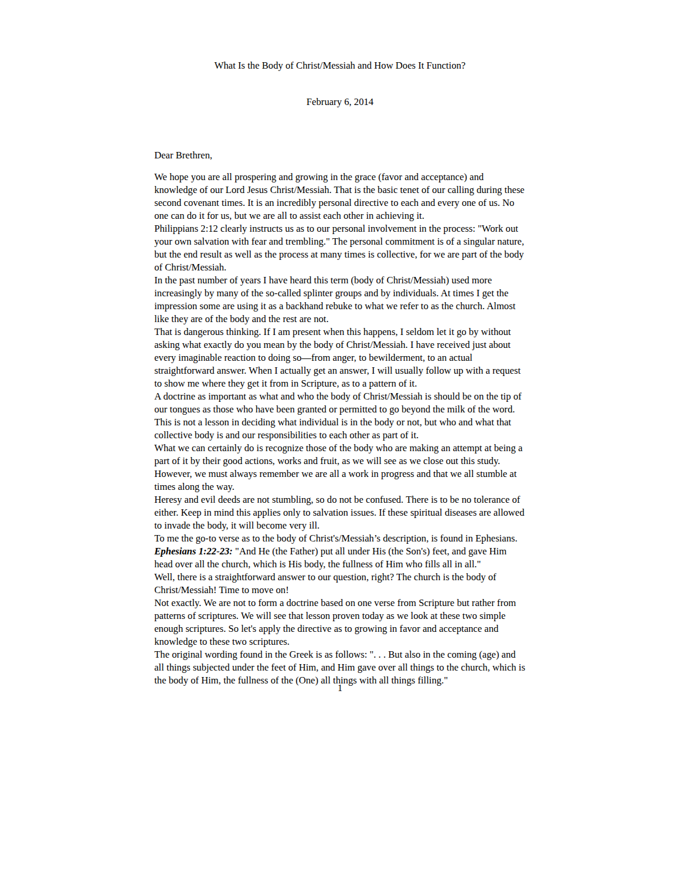What Is the Body of Christ/Messiah and How Does It Function?
February 6, 2014
Dear Brethren,
We hope you are all prospering and growing in the grace (favor and acceptance) and knowledge of our Lord Jesus Christ/Messiah. That is the basic tenet of our calling during these second covenant times. It is an incredibly personal directive to each and every one of us. No one can do it for us, but we are all to assist each other in achieving it.
Philippians 2:12 clearly instructs us as to our personal involvement in the process: "Work out your own salvation with fear and trembling." The personal commitment is of a singular nature, but the end result as well as the process at many times is collective, for we are part of the body of Christ/Messiah.
In the past number of years I have heard this term (body of Christ/Messiah) used more increasingly by many of the so-called splinter groups and by individuals. At times I get the impression some are using it as a backhand rebuke to what we refer to as the church. Almost like they are of the body and the rest are not.
That is dangerous thinking. If I am present when this happens, I seldom let it go by without asking what exactly do you mean by the body of Christ/Messiah. I have received just about every imaginable reaction to doing so—from anger, to bewilderment, to an actual straightforward answer. When I actually get an answer, I will usually follow up with a request to show me where they get it from in Scripture, as to a pattern of it.
A doctrine as important as what and who the body of Christ/Messiah is should be on the tip of our tongues as those who have been granted or permitted to go beyond the milk of the word. This is not a lesson in deciding what individual is in the body or not, but who and what that collective body is and our responsibilities to each other as part of it.
What we can certainly do is recognize those of the body who are making an attempt at being a part of it by their good actions, works and fruit, as we will see as we close out this study. However, we must always remember we are all a work in progress and that we all stumble at times along the way.
Heresy and evil deeds are not stumbling, so do not be confused. There is to be no tolerance of either. Keep in mind this applies only to salvation issues. If these spiritual diseases are allowed to invade the body, it will become very ill.
To me the go-to verse as to the body of Christ's/Messiah’s description, is found in Ephesians.
Ephesians 1:22-23: "And He (the Father) put all under His (the Son's) feet, and gave Him head over all the church, which is His body, the fullness of Him who fills all in all."
Well, there is a straightforward answer to our question, right? The church is the body of Christ/Messiah! Time to move on!
Not exactly. We are not to form a doctrine based on one verse from Scripture but rather from patterns of scriptures. We will see that lesson proven today as we look at these two simple enough scriptures. So let's apply the directive as to growing in favor and acceptance and knowledge to these two scriptures.
The original wording found in the Greek is as follows: ". . . But also in the coming (age) and all things subjected under the feet of Him, and Him gave over all things to the church, which is the body of Him, the fullness of the (One) all things with all things filling."
1